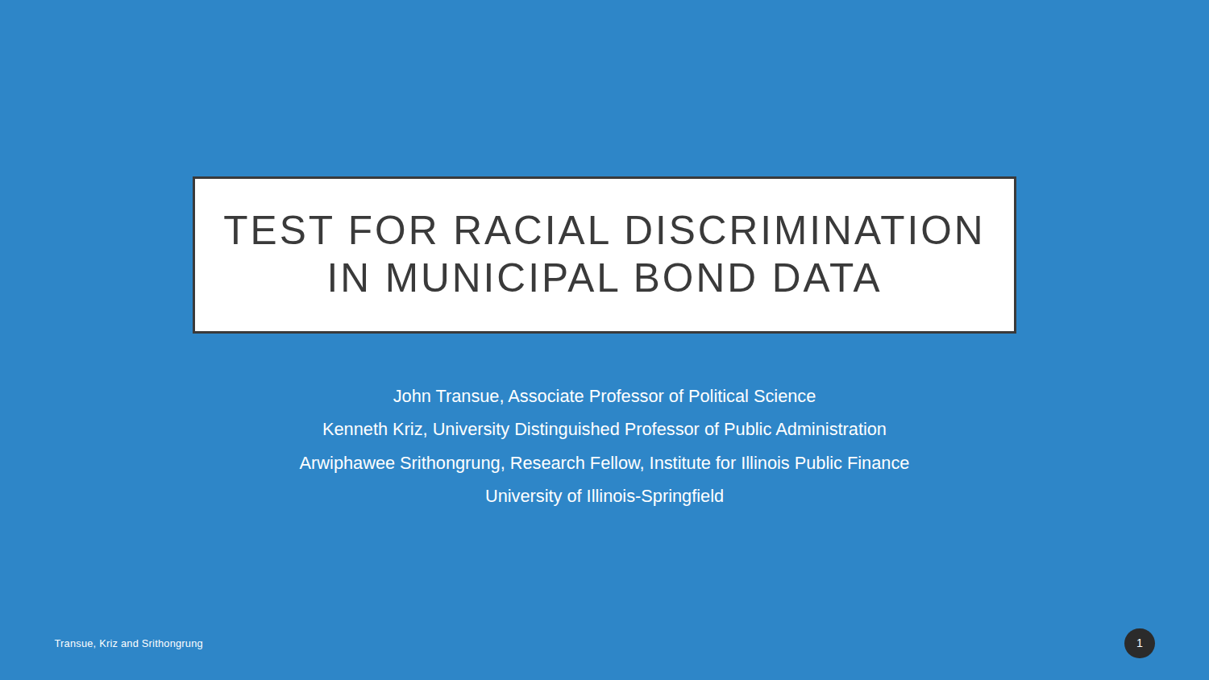Test for Racial Discrimination in Municipal Bond Data
John Transue, Associate Professor of Political Science
Kenneth Kriz, University Distinguished Professor of Public Administration
Arwiphawee Srithongrung, Research Fellow, Institute for Illinois Public Finance
University of Illinois-Springfield
Transue, Kriz and Srithongrung 1